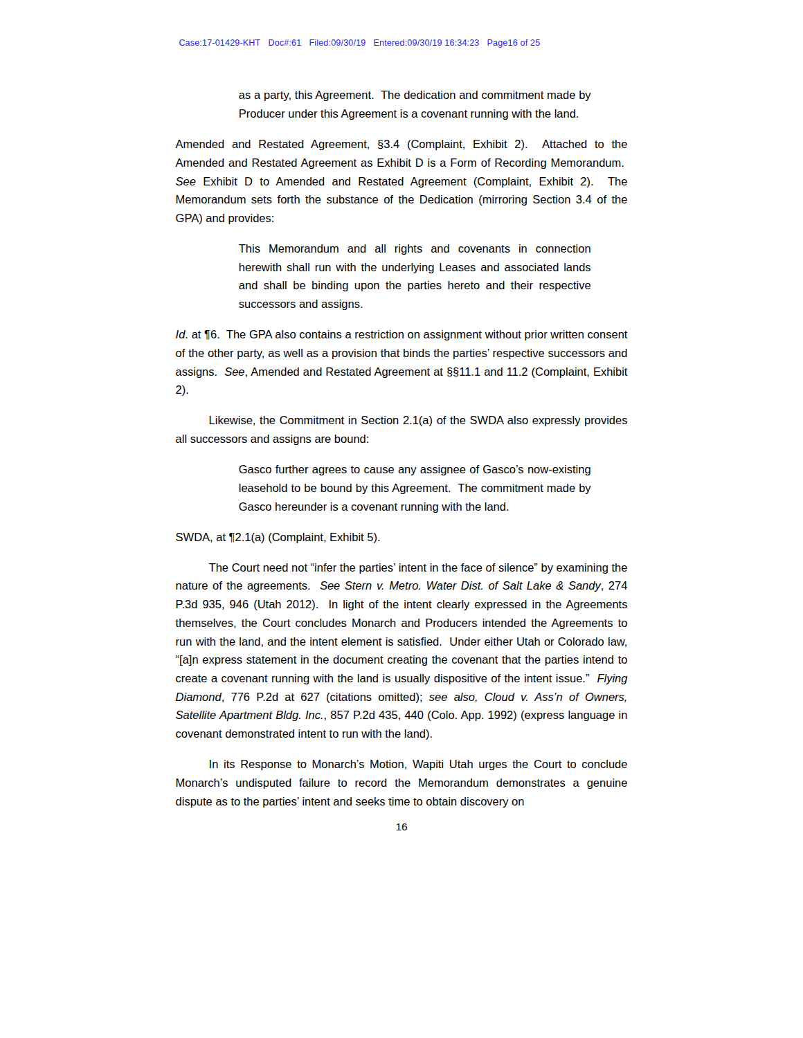Case:17-01429-KHT Doc#:61 Filed:09/30/19 Entered:09/30/19 16:34:23 Page16 of 25
as a party, this Agreement. The dedication and commitment made by Producer under this Agreement is a covenant running with the land.
Amended and Restated Agreement, §3.4 (Complaint, Exhibit 2). Attached to the Amended and Restated Agreement as Exhibit D is a Form of Recording Memorandum. See Exhibit D to Amended and Restated Agreement (Complaint, Exhibit 2). The Memorandum sets forth the substance of the Dedication (mirroring Section 3.4 of the GPA) and provides:
This Memorandum and all rights and covenants in connection herewith shall run with the underlying Leases and associated lands and shall be binding upon the parties hereto and their respective successors and assigns.
Id. at ¶6. The GPA also contains a restriction on assignment without prior written consent of the other party, as well as a provision that binds the parties’ respective successors and assigns. See, Amended and Restated Agreement at §§11.1 and 11.2 (Complaint, Exhibit 2).
Likewise, the Commitment in Section 2.1(a) of the SWDA also expressly provides all successors and assigns are bound:
Gasco further agrees to cause any assignee of Gasco’s now-existing leasehold to be bound by this Agreement. The commitment made by Gasco hereunder is a covenant running with the land.
SWDA, at ¶2.1(a) (Complaint, Exhibit 5).
The Court need not “infer the parties’ intent in the face of silence” by examining the nature of the agreements. See Stern v. Metro. Water Dist. of Salt Lake & Sandy, 274 P.3d 935, 946 (Utah 2012). In light of the intent clearly expressed in the Agreements themselves, the Court concludes Monarch and Producers intended the Agreements to run with the land, and the intent element is satisfied. Under either Utah or Colorado law, “[a]n express statement in the document creating the covenant that the parties intend to create a covenant running with the land is usually dispositive of the intent issue.” Flying Diamond, 776 P.2d at 627 (citations omitted); see also, Cloud v. Ass’n of Owners, Satellite Apartment Bldg. Inc., 857 P.2d 435, 440 (Colo. App. 1992) (express language in covenant demonstrated intent to run with the land).
In its Response to Monarch’s Motion, Wapiti Utah urges the Court to conclude Monarch’s undisputed failure to record the Memorandum demonstrates a genuine dispute as to the parties’ intent and seeks time to obtain discovery on
16